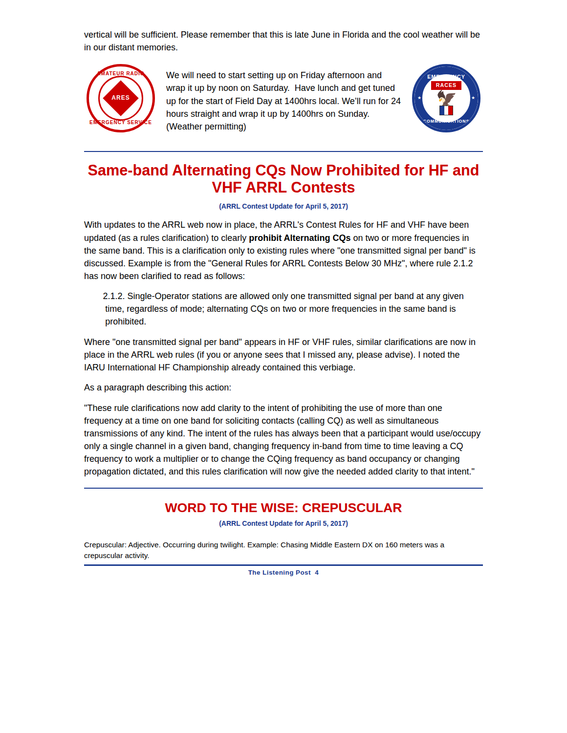vertical will be sufficient. Please remember that this is late June in Florida and the cool weather will be in our distant memories.
AMATEUR RADIO EMERGENCY SERVICE
ARES
We will need to start setting up on Friday afternoon and wrap it up by noon on Saturday. Have lunch and get tuned up for the start of Field Day at 1400hrs local. We’ll run for 24 hours straight and wrap it up by 1400hrs on Sunday. (Weather permitting)
EMERGENCY COMMUNICATIONS ★ ★
RACES
🦅
Same-band Alternating CQs Now Prohibited for HF and VHF ARRL Contests
(ARRL Contest Update for April 5, 2017)
With updates to the ARRL web now in place, the ARRL's Contest Rules for HF and VHF have been updated (as a rules clarification) to clearly prohibit Alternating CQs on two or more frequencies in the same band. This is a clarification only to existing rules where "one transmitted signal per band" is discussed. Example is from the "General Rules for ARRL Contests Below 30 MHz", where rule 2.1.2 has now been clarified to read as follows:
2.1.2. Single-Operator stations are allowed only one transmitted signal per band at any given time, regardless of mode; alternating CQs on two or more frequencies in the same band is prohibited.
Where "one transmitted signal per band" appears in HF or VHF rules, similar clarifications are now in place in the ARRL web rules (if you or anyone sees that I missed any, please advise). I noted the IARU International HF Championship already contained this verbiage.
As a paragraph describing this action:
"These rule clarifications now add clarity to the intent of prohibiting the use of more than one frequency at a time on one band for soliciting contacts (calling CQ) as well as simultaneous transmissions of any kind. The intent of the rules has always been that a participant would use/occupy only a single channel in a given band, changing frequency in-band from time to time leaving a CQ frequency to work a multiplier or to change the CQing frequency as band occupancy or changing propagation dictated, and this rules clarification will now give the needed added clarity to that intent."
WORD TO THE WISE: CREPUSCULAR
(ARRL Contest Update for April 5, 2017)
Crepuscular: Adjective. Occurring during twilight. Example: Chasing Middle Eastern DX on 160 meters was a crepuscular activity.
The Listening Post 4